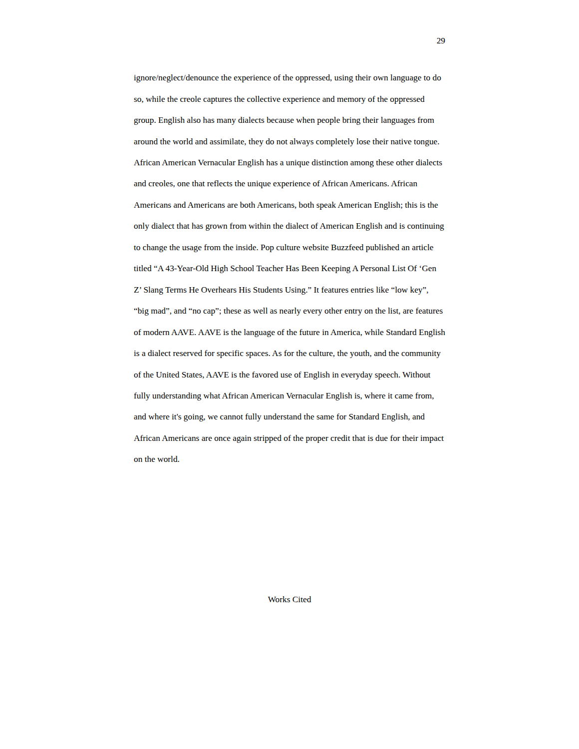29
ignore/neglect/denounce the experience of the oppressed, using their own language to do so, while the creole captures the collective experience and memory of the oppressed group. English also has many dialects because when people bring their languages from around the world and assimilate, they do not always completely lose their native tongue. African American Vernacular English has a unique distinction among these other dialects and creoles, one that reflects the unique experience of African Americans. African Americans and Americans are both Americans, both speak American English; this is the only dialect that has grown from within the dialect of American English and is continuing to change the usage from the inside. Pop culture website Buzzfeed published an article titled “A 43-Year-Old High School Teacher Has Been Keeping A Personal List Of ‘Gen Z’ Slang Terms He Overhears His Students Using.” It features entries like “low key”, “big mad”, and “no cap”; these as well as nearly every other entry on the list, are features of modern AAVE. AAVE is the language of the future in America, while Standard English is a dialect reserved for specific spaces. As for the culture, the youth, and the community of the United States, AAVE is the favored use of English in everyday speech. Without fully understanding what African American Vernacular English is, where it came from, and where it's going, we cannot fully understand the same for Standard English, and African Americans are once again stripped of the proper credit that is due for their impact on the world.
Works Cited